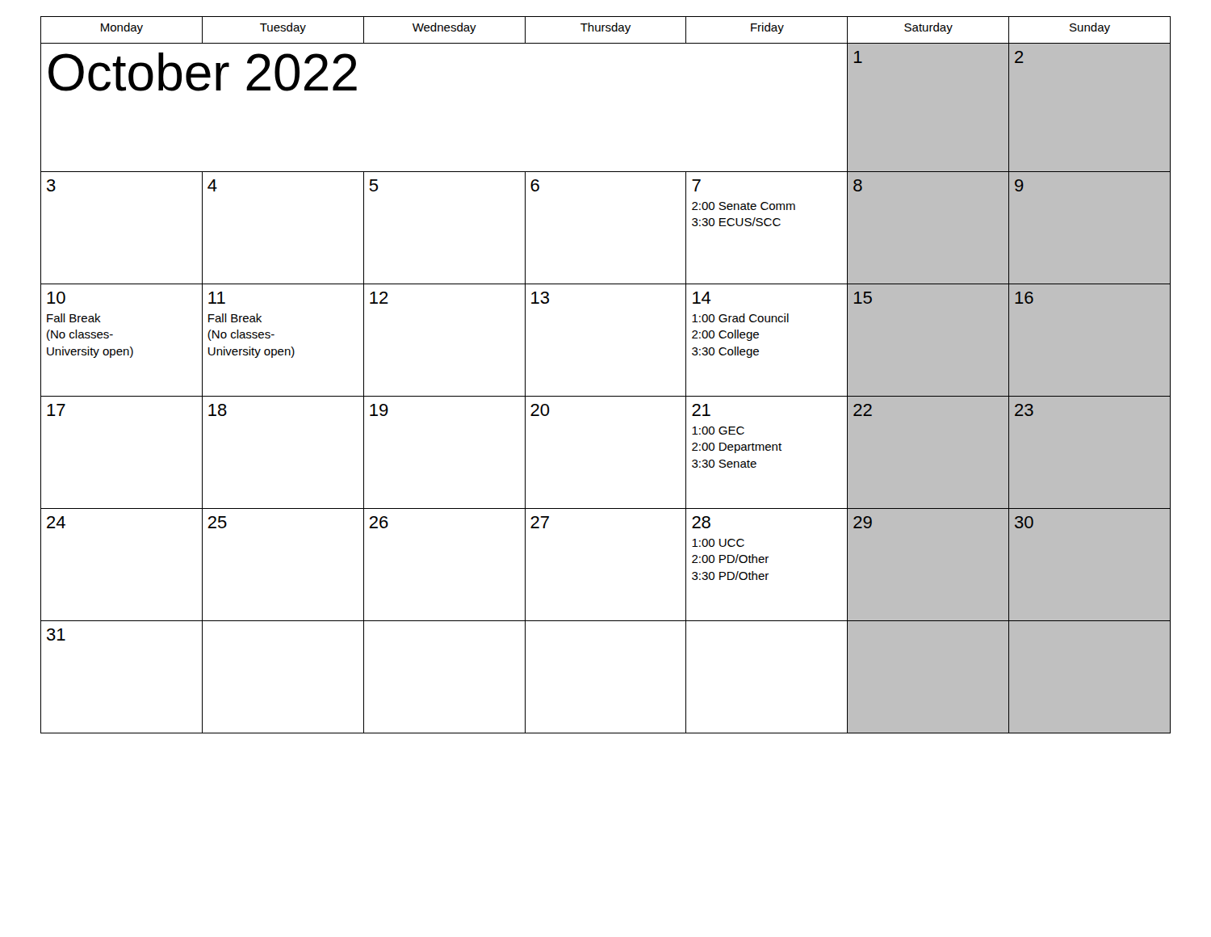| Monday | Tuesday | Wednesday | Thursday | Friday | Saturday | Sunday |
| --- | --- | --- | --- | --- | --- | --- |
| October 2022 | 1 | 2 |
| 3 | 4 | 5 | 6 | 7 2:00 Senate Comm 3:30 ECUS/SCC | 8 | 9 |
| 10 Fall Break (No classes- University open) | 11 Fall Break (No classes- University open) | 12 | 13 | 14 1:00 Grad Council 2:00 College 3:30 College | 15 | 16 |
| 17 | 18 | 19 | 20 | 21 1:00 GEC 2:00 Department 3:30 Senate | 22 | 23 |
| 24 | 25 | 26 | 27 | 28 1:00 UCC 2:00 PD/Other 3:30 PD/Other | 29 | 30 |
| 31 | | | | | | |